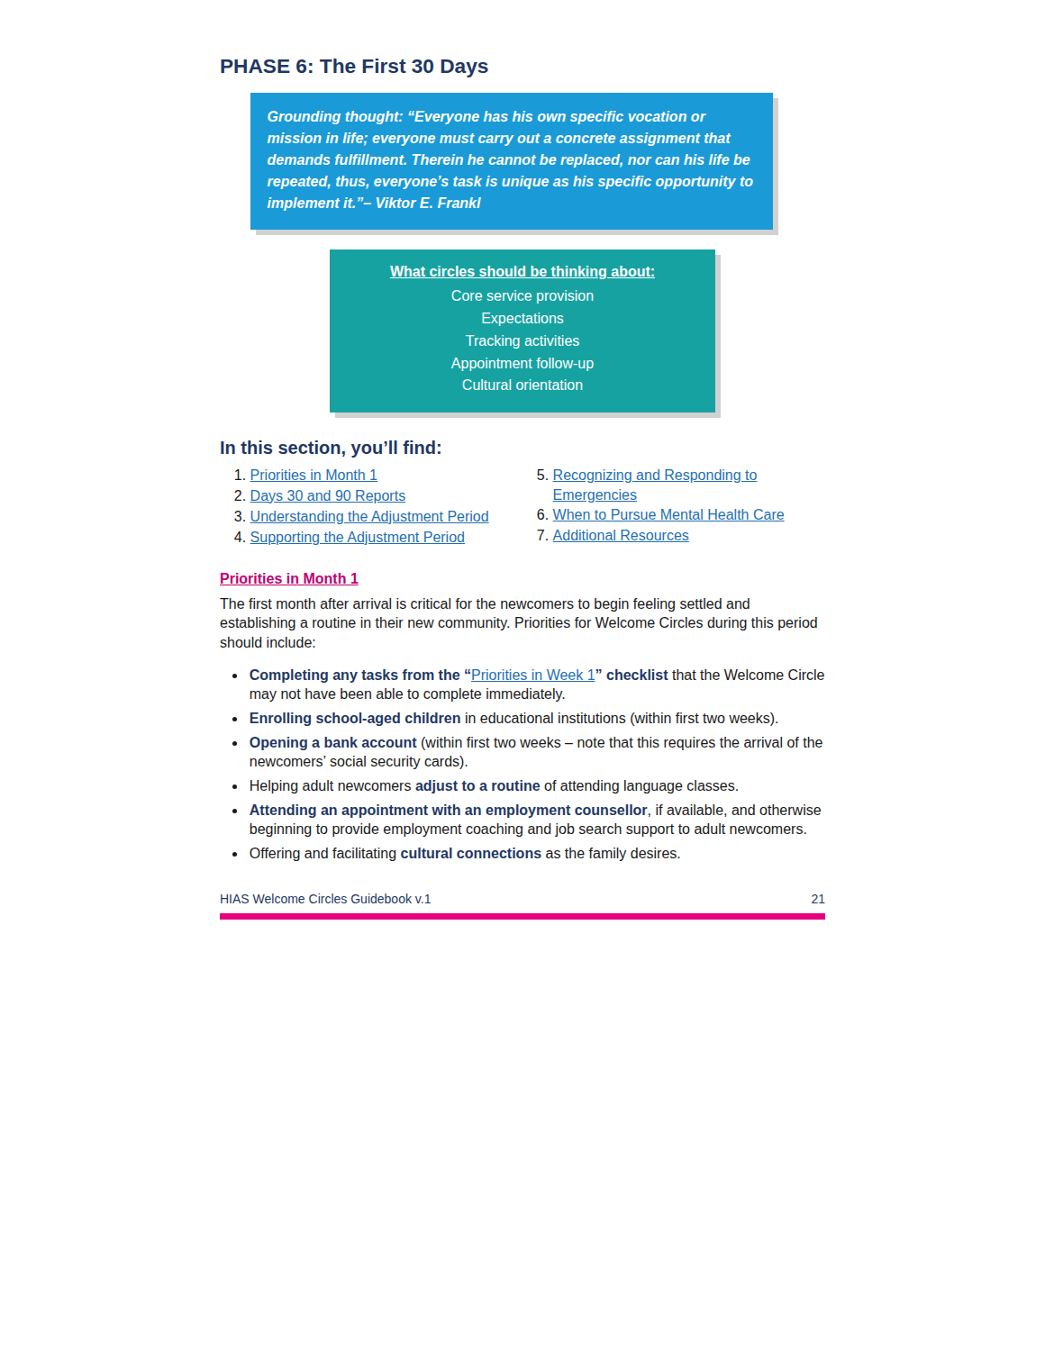PHASE 6: The First 30 Days
Grounding thought: “Everyone has his own specific vocation or mission in life; everyone must carry out a concrete assignment that demands fulfillment. Therein he cannot be replaced, nor can his life be repeated, thus, everyone’s task is unique as his specific opportunity to implement it.”– Viktor E. Frankl
What circles should be thinking about: Core service provision
Expectations
Tracking activities
Appointment follow-up
Cultural orientation
In this section, you’ll find:
| Priorities in Month 1 Days 30 and 90 Reports Understanding the Adjustment Period Supporting the Adjustment Period | Recognizing and Responding to Emergencies When to Pursue Mental Health Care Additional Resources |
Priorities in Month 1
The first month after arrival is critical for the newcomers to begin feeling settled and establishing a routine in their new community. Priorities for Welcome Circles during this period should include:
Completing any tasks from the “Priorities in Week 1” checklist that the Welcome Circle may not have been able to complete immediately.
Enrolling school-aged children in educational institutions (within first two weeks).
Opening a bank account (within first two weeks – note that this requires the arrival of the newcomers’ social security cards).
Helping adult newcomers adjust to a routine of attending language classes.
Attending an appointment with an employment counsellor, if available, and otherwise beginning to provide employment coaching and job search support to adult newcomers.
Offering and facilitating cultural connections as the family desires.
HIAS Welcome Circles Guidebook v.1
21